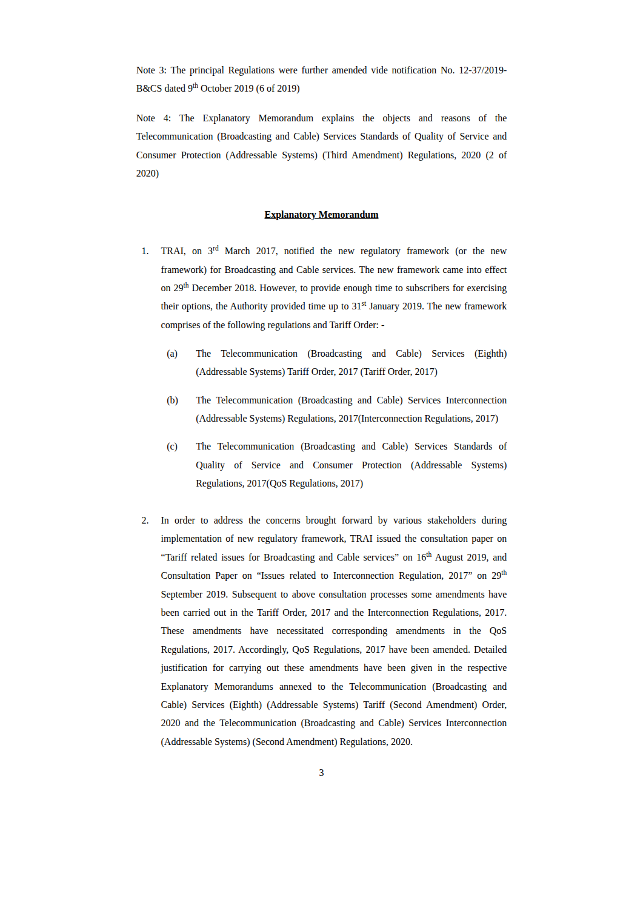Note 3: The principal Regulations were further amended vide notification No. 12-37/2019-B&CS dated 9th October 2019 (6 of 2019)
Note 4: The Explanatory Memorandum explains the objects and reasons of the Telecommunication (Broadcasting and Cable) Services Standards of Quality of Service and Consumer Protection (Addressable Systems) (Third Amendment) Regulations, 2020 (2 of 2020)
Explanatory Memorandum
TRAI, on 3rd March 2017, notified the new regulatory framework (or the new framework) for Broadcasting and Cable services. The new framework came into effect on 29th December 2018. However, to provide enough time to subscribers for exercising their options, the Authority provided time up to 31st January 2019. The new framework comprises of the following regulations and Tariff Order: -
The Telecommunication (Broadcasting and Cable) Services (Eighth) (Addressable Systems) Tariff Order, 2017 (Tariff Order, 2017)
The Telecommunication (Broadcasting and Cable) Services Interconnection (Addressable Systems) Regulations, 2017(Interconnection Regulations, 2017)
The Telecommunication (Broadcasting and Cable) Services Standards of Quality of Service and Consumer Protection (Addressable Systems) Regulations, 2017(QoS Regulations, 2017)
In order to address the concerns brought forward by various stakeholders during implementation of new regulatory framework, TRAI issued the consultation paper on “Tariff related issues for Broadcasting and Cable services” on 16th August 2019, and Consultation Paper on “Issues related to Interconnection Regulation, 2017” on 29th September 2019. Subsequent to above consultation processes some amendments have been carried out in the Tariff Order, 2017 and the Interconnection Regulations, 2017. These amendments have necessitated corresponding amendments in the QoS Regulations, 2017. Accordingly, QoS Regulations, 2017 have been amended. Detailed justification for carrying out these amendments have been given in the respective Explanatory Memorandums annexed to the Telecommunication (Broadcasting and Cable) Services (Eighth) (Addressable Systems) Tariff (Second Amendment) Order, 2020 and the Telecommunication (Broadcasting and Cable) Services Interconnection (Addressable Systems) (Second Amendment) Regulations, 2020.
3